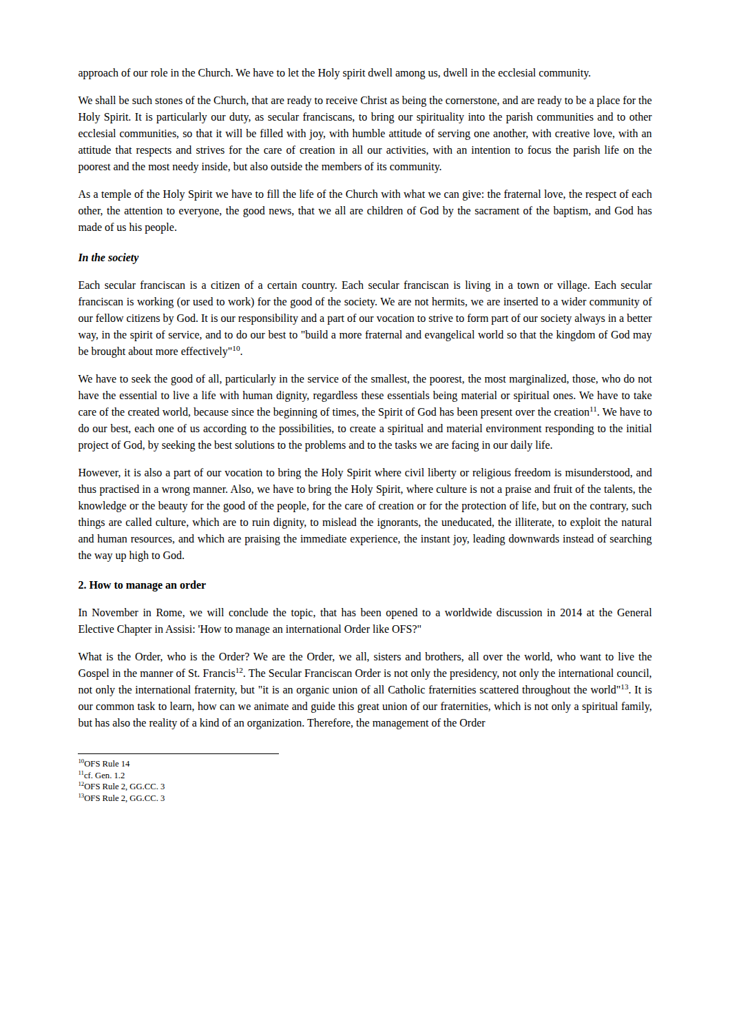approach of our role in the Church. We have to let the Holy spirit dwell among us, dwell in the ecclesial community.
We shall be such stones of the Church, that are ready to receive Christ as being the cornerstone, and are ready to be a place for the Holy Spirit. It is particularly our duty, as secular franciscans, to bring our spirituality into the parish communities and to other ecclesial communities, so that it will be filled with joy, with humble attitude of serving one another, with creative love, with an attitude that respects and strives for the care of creation in all our activities, with an intention to focus the parish life on the poorest and the most needy inside, but also outside the members of its community.
As a temple of the Holy Spirit we have to fill the life of the Church with what we can give: the fraternal love, the respect of each other, the attention to everyone, the good news, that we all are children of God by the sacrament of the baptism, and God has made of us his people.
In the society
Each secular franciscan is a citizen of a certain country. Each secular franciscan is living in a town or village. Each secular franciscan is working (or used to work) for the good of the society. We are not hermits, we are inserted to a wider community of our fellow citizens by God. It is our responsibility and a part of our vocation to strive to form part of our society always in a better way, in the spirit of service, and to do our best to "build a more fraternal and evangelical world so that the kingdom of God may be brought about more effectively"10.
We have to seek the good of all, particularly in the service of the smallest, the poorest, the most marginalized, those, who do not have the essential to live a life with human dignity, regardless these essentials being material or spiritual ones. We have to take care of the created world, because since the beginning of times, the Spirit of God has been present over the creation11. We have to do our best, each one of us according to the possibilities, to create a spiritual and material environment responding to the initial project of God, by seeking the best solutions to the problems and to the tasks we are facing in our daily life.
However, it is also a part of our vocation to bring the Holy Spirit where civil liberty or religious freedom is misunderstood, and thus practised in a wrong manner. Also, we have to bring the Holy Spirit, where culture is not a praise and fruit of the talents, the knowledge or the beauty for the good of the people, for the care of creation or for the protection of life, but on the contrary, such things are called culture, which are to ruin dignity, to mislead the ignorants, the uneducated, the illiterate, to exploit the natural and human resources, and which are praising the immediate experience, the instant joy, leading downwards instead of searching the way up high to God.
2. How to manage an order
In November in Rome, we will conclude the topic, that has been opened to a worldwide discussion in 2014 at the General Elective Chapter in Assisi: 'How to manage an international Order like OFS?"
What is the Order, who is the Order? We are the Order, we all, sisters and brothers, all over the world, who want to live the Gospel in the manner of St. Francis12. The Secular Franciscan Order is not only the presidency, not only the international council, not only the international fraternity, but "it is an organic union of all Catholic fraternities scattered throughout the world"13. It is our common task to learn, how can we animate and guide this great union of our fraternities, which is not only a spiritual family, but has also the reality of a kind of an organization. Therefore, the management of the Order
10OFS Rule 14
11cf. Gen. 1.2
12OFS Rule 2, GG.CC. 3
13OFS Rule 2, GG.CC. 3